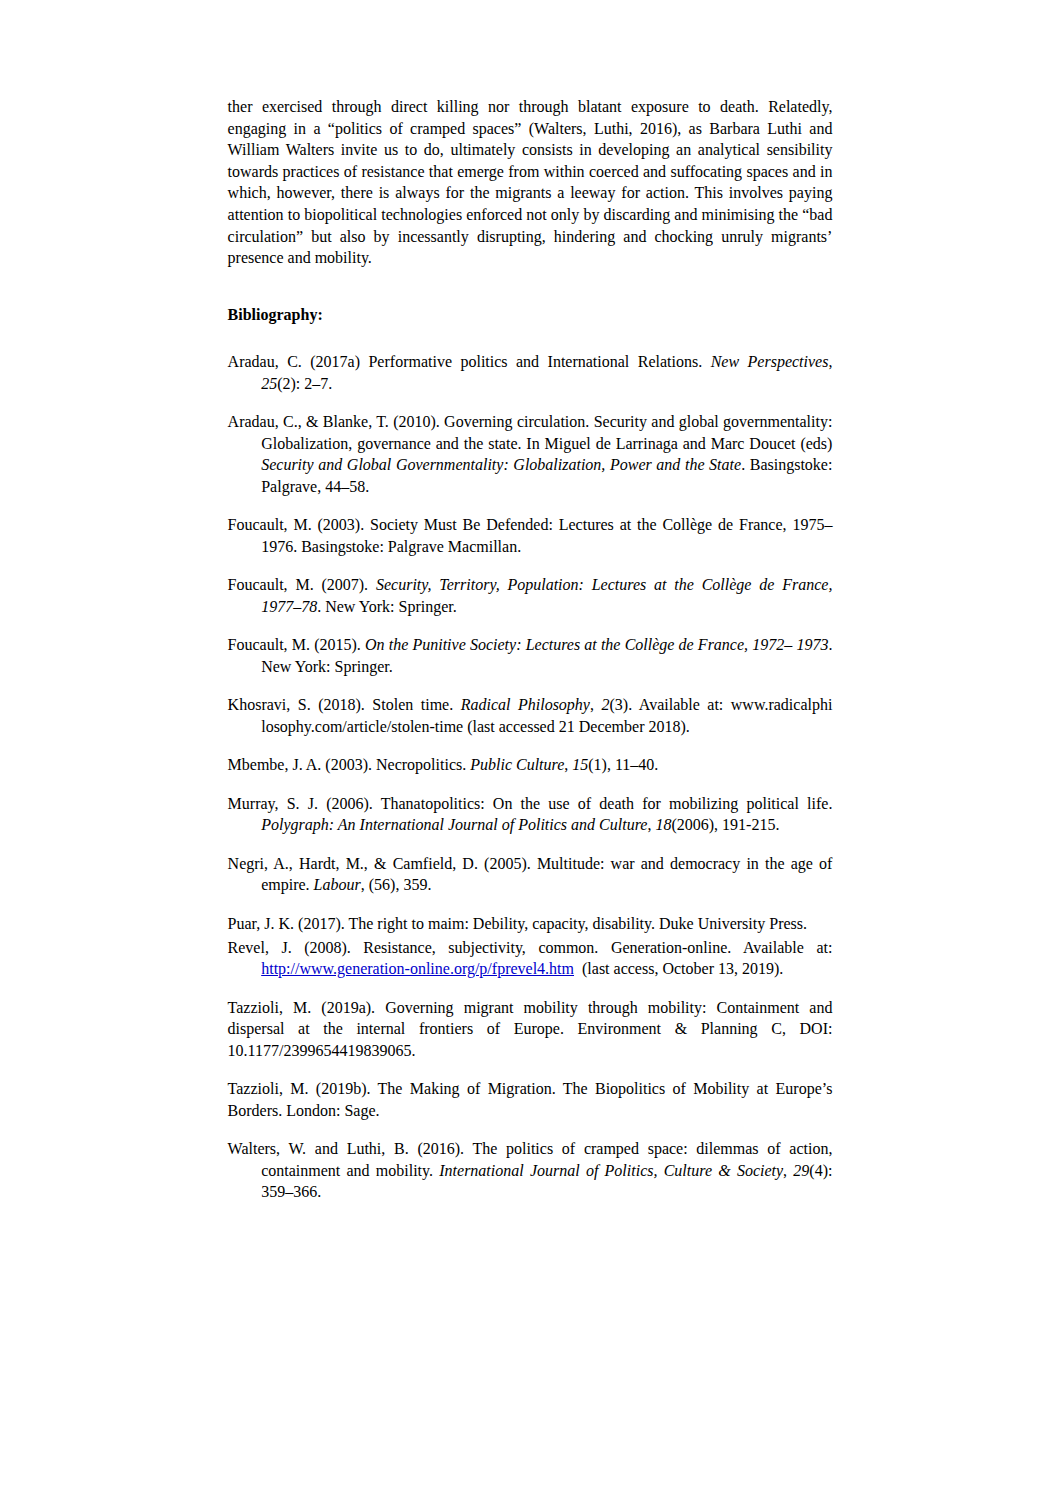ther exercised through direct killing nor through blatant exposure to death. Relatedly, engaging in a “politics of cramped spaces” (Walters, Luthi, 2016), as Barbara Luthi and William Walters invite us to do, ultimately consists in developing an analytical sensibility towards practices of resistance that emerge from within coerced and suffocating spaces and in which, however, there is always for the migrants a leeway for action. This involves paying attention to biopolitical technologies enforced not only by discarding and minimising the “bad circulation” but also by incessantly disrupting, hindering and chocking unruly migrants’ presence and mobility.
Bibliography:
Aradau, C. (2017a) Performative politics and International Relations. New Perspectives, 25(2): 2–7.
Aradau, C., & Blanke, T. (2010). Governing circulation. Security and global governmentality: Globalization, governance and the state. In Miguel de Larrinaga and Marc Doucet (eds) Security and Global Governmentality: Globalization, Power and the State. Basingstoke: Palgrave, 44–58.
Foucault, M. (2003). Society Must Be Defended: Lectures at the Collège de France, 1975–1976. Basingstoke: Palgrave Macmillan.
Foucault, M. (2007). Security, Territory, Population: Lectures at the Collège de France, 1977–78. New York: Springer.
Foucault, M. (2015). On the Punitive Society: Lectures at the Collège de France, 1972– 1973. New York: Springer.
Khosravi, S. (2018). Stolen time. Radical Philosophy, 2(3). Available at: www.radicalphi losophy.com/article/stolen-time (last accessed 21 December 2018).
Mbembe, J. A. (2003). Necropolitics. Public Culture, 15(1), 11–40.
Murray, S. J. (2006). Thanatopolitics: On the use of death for mobilizing political life. Polygraph: An International Journal of Politics and Culture, 18(2006), 191-215.
Negri, A., Hardt, M., & Camfield, D. (2005). Multitude: war and democracy in the age of empire. Labour, (56), 359.
Puar, J. K. (2017). The right to maim: Debility, capacity, disability. Duke University Press.
Revel, J. (2008). Resistance, subjectivity, common. Generation-online. Available at: http://www.generation-online.org/p/fprevel4.htm (last access, October 13, 2019).
Tazzioli, M. (2019a). Governing migrant mobility through mobility: Containment and dispersal at the internal frontiers of Europe. Environment & Planning C, DOI: 10.1177/2399654419839065.
Tazzioli, M. (2019b). The Making of Migration. The Biopolitics of Mobility at Europe’s Borders. London: Sage.
Walters, W. and Luthi, B. (2016). The politics of cramped space: dilemmas of action, containment and mobility. International Journal of Politics, Culture & Society, 29(4): 359–366.